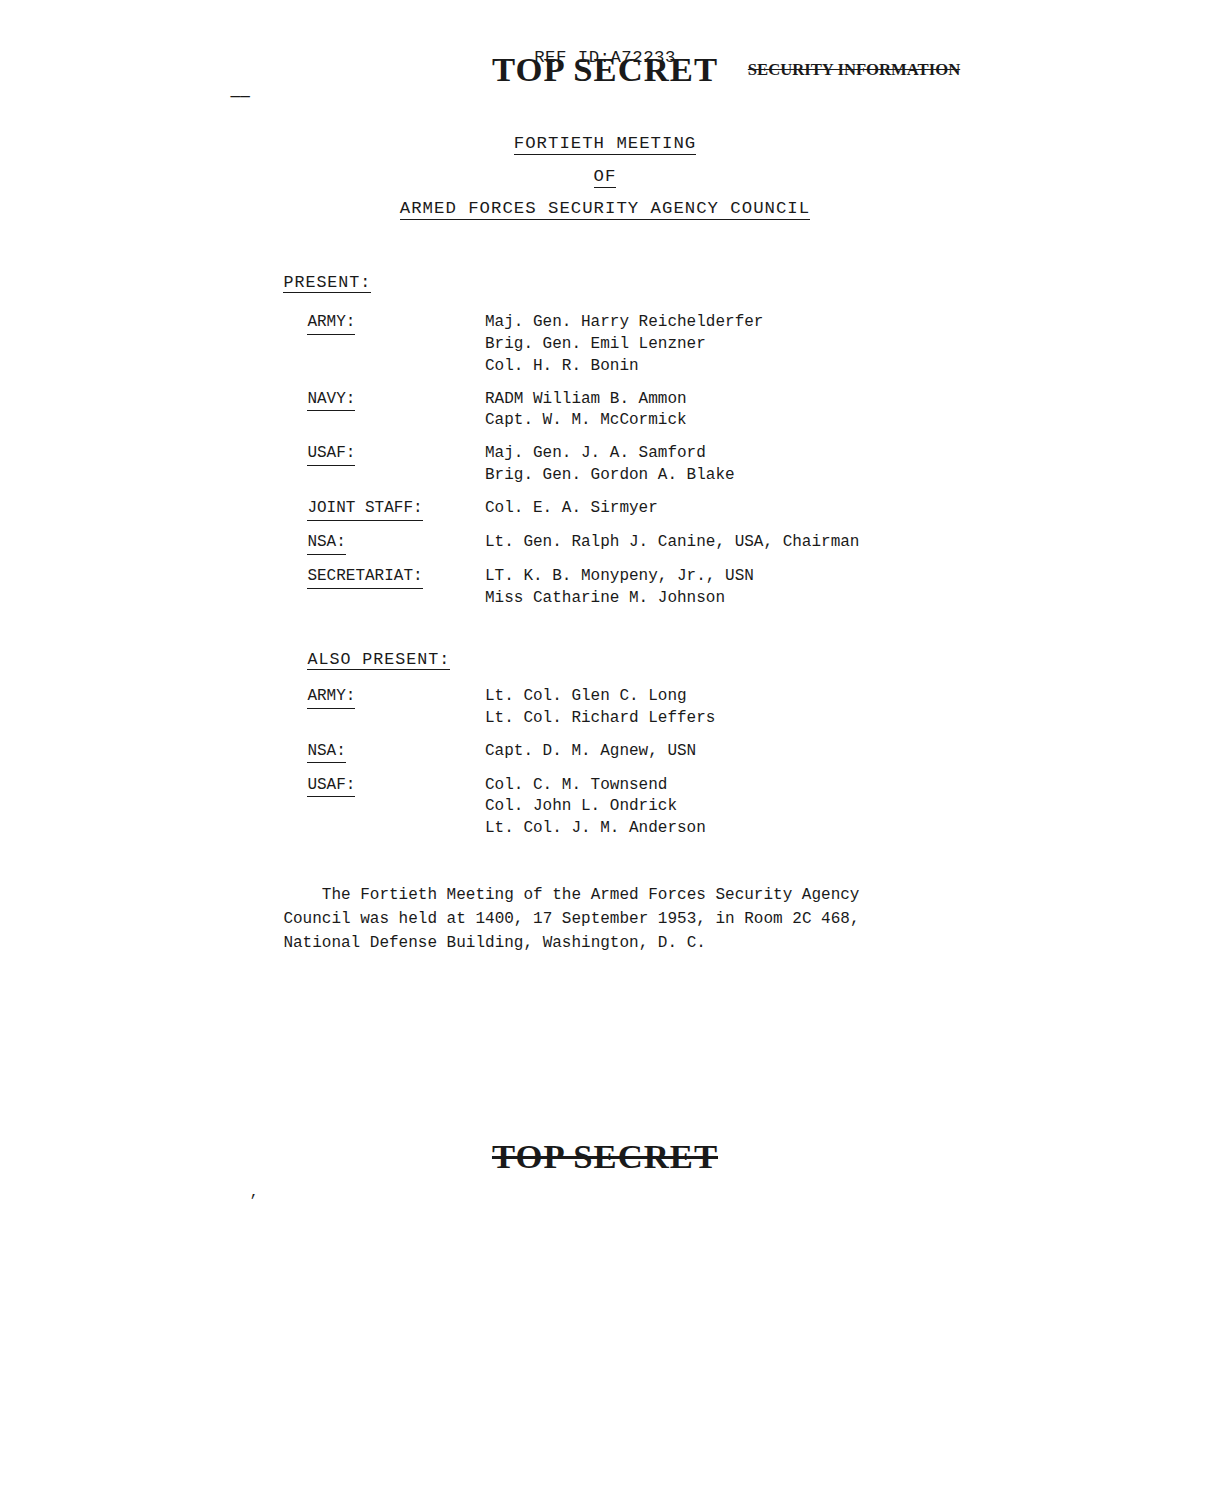—— REF ID:A72233 TOP SECRET SECURITY INFORMATION
FORTIETH MEETING
OF
ARMED FORCES SECURITY AGENCY COUNCIL
PRESENT:
| ARMY: | Maj. Gen. Harry Reichelderfer Brig. Gen. Emil Lenzner Col. H. R. Bonin |
| NAVY: | RADM William B. Ammon Capt. W. M. McCormick |
| USAF: | Maj. Gen. J. A. Samford Brig. Gen. Gordon A. Blake |
| JOINT STAFF: | Col. E. A. Sirmyer |
| NSA: | Lt. Gen. Ralph J. Canine, USA, Chairman |
| SECRETARIAT: | LT. K. B. Monypeny, Jr., USN Miss Catharine M. Johnson |
ALSO PRESENT:
| ARMY: | Lt. Col. Glen C. Long Lt. Col. Richard Leffers |
| NSA: | Capt. D. M. Agnew, USN |
| USAF: | Col. C. M. Townsend Col. John L. Ondrick Lt. Col. J. M. Anderson |
The Fortieth Meeting of the Armed Forces Security Agency Council was held at 1400, 17 September 1953, in Room 2C 468, National Defense Building, Washington, D. C.
TOP SECRET
,